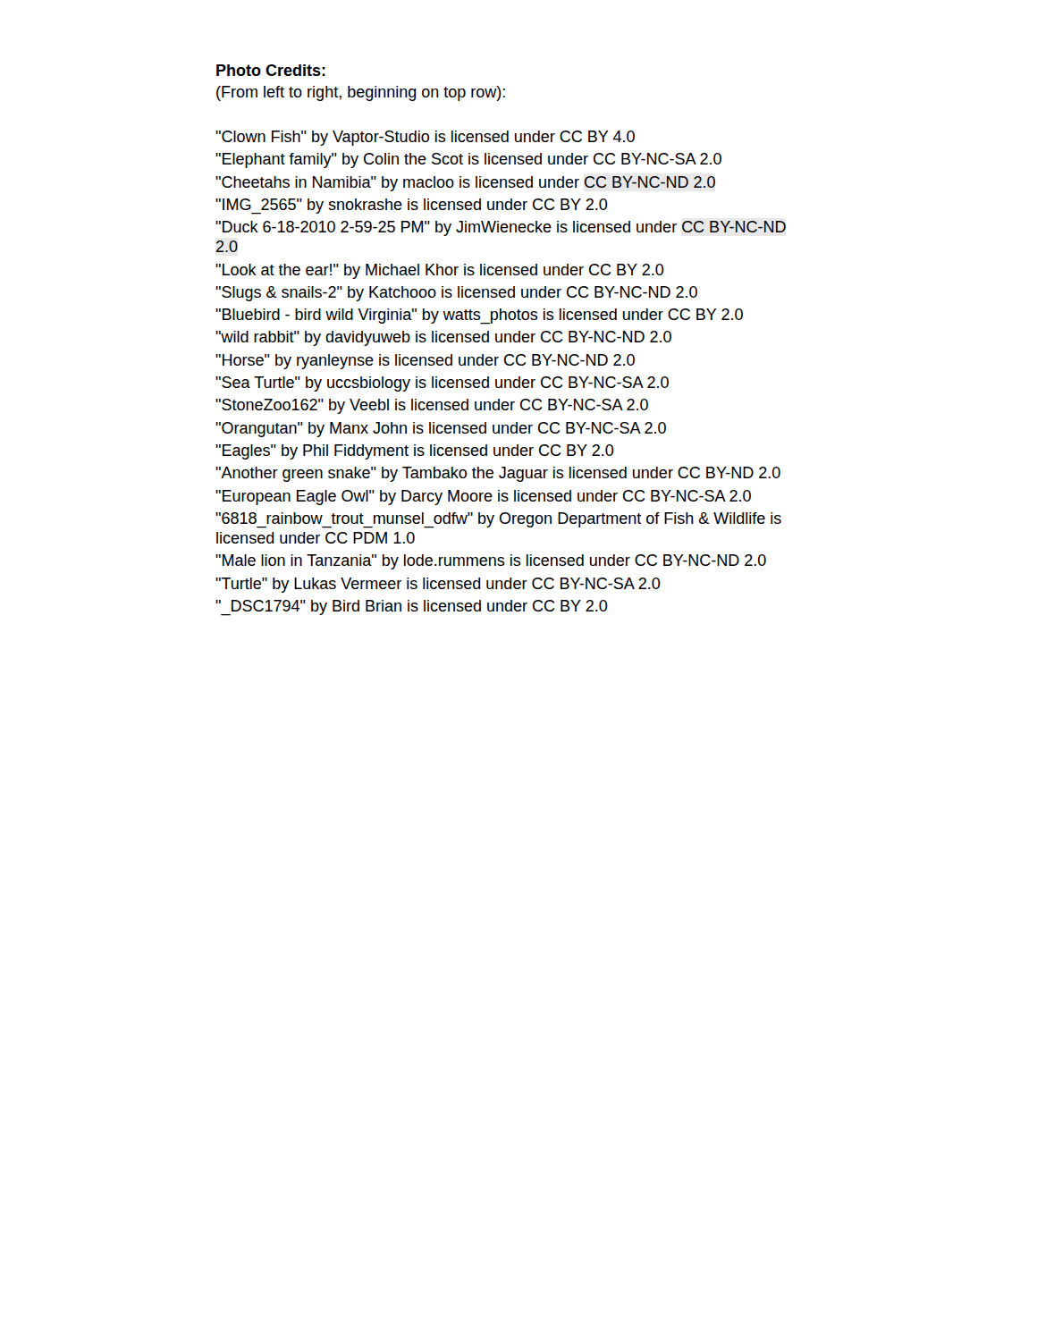Photo Credits:
(From left to right, beginning on top row):
"Clown Fish" by Vaptor-Studio is licensed under CC BY 4.0
"Elephant family" by Colin the Scot is licensed under CC BY-NC-SA 2.0
"Cheetahs in Namibia" by macloo is licensed under CC BY-NC-ND 2.0
"IMG_2565" by snokrashe is licensed under CC BY 2.0
"Duck 6-18-2010 2-59-25 PM" by JimWienecke is licensed under CC BY-NC-ND 2.0
"Look at the ear!" by Michael Khor is licensed under CC BY 2.0
"Slugs & snails-2" by Katchooo is licensed under CC BY-NC-ND 2.0
"Bluebird - bird wild Virginia" by watts_photos is licensed under CC BY 2.0
"wild rabbit" by davidyuweb is licensed under CC BY-NC-ND 2.0
"Horse" by ryanleynse is licensed under CC BY-NC-ND 2.0
"Sea Turtle" by uccsbiology is licensed under CC BY-NC-SA 2.0
"StoneZoo162" by Veebl is licensed under CC BY-NC-SA 2.0
"Orangutan" by Manx John is licensed under CC BY-NC-SA 2.0
"Eagles" by Phil Fiddyment is licensed under CC BY 2.0
"Another green snake" by Tambako the Jaguar is licensed under CC BY-ND 2.0
"European Eagle Owl" by Darcy Moore is licensed under CC BY-NC-SA 2.0
"6818_rainbow_trout_munsel_odfw" by Oregon Department of Fish & Wildlife is licensed under CC PDM 1.0
"Male lion in Tanzania" by lode.rummens is licensed under CC BY-NC-ND 2.0
"Turtle" by Lukas Vermeer is licensed under CC BY-NC-SA 2.0
"_DSC1794" by Bird Brian is licensed under CC BY 2.0